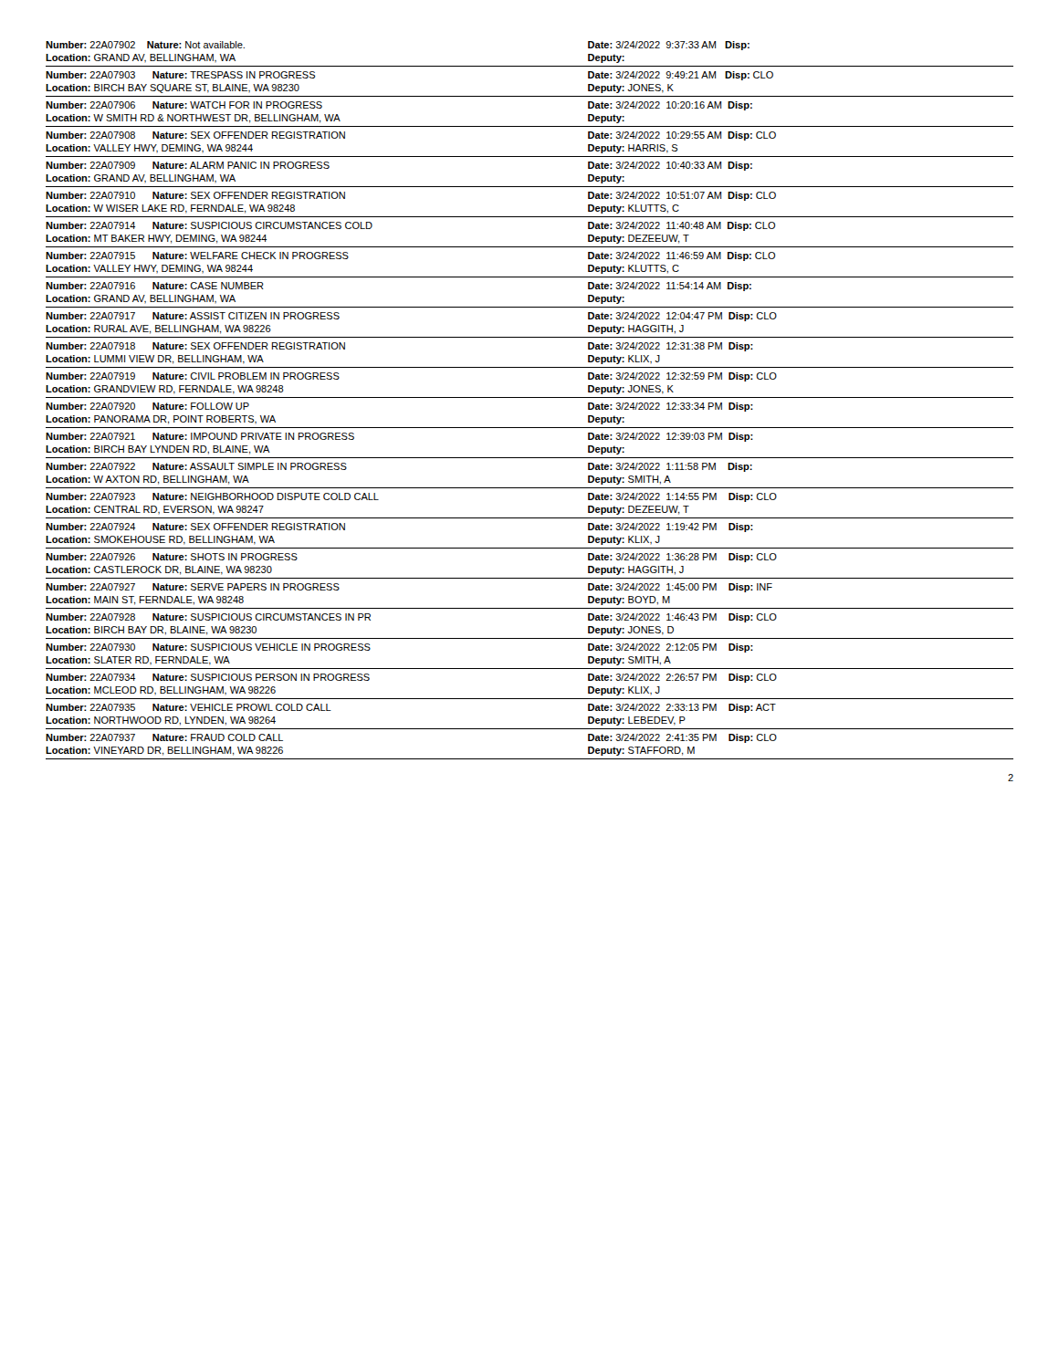| Number: 22A07902 Nature: Not available. | Date: 3/24/2022 9:37:33 AM Disp: |
| Location: GRAND AV, BELLINGHAM, WA | Deputy: |
| Number: 22A07903 Nature: TRESPASS IN PROGRESS | Date: 3/24/2022 9:49:21 AM Disp: CLO |
| Location: BIRCH BAY SQUARE ST, BLAINE, WA 98230 | Deputy: JONES, K |
| Number: 22A07906 Nature: WATCH FOR IN PROGRESS | Date: 3/24/2022 10:20:16 AM Disp: |
| Location: W SMITH RD & NORTHWEST DR, BELLINGHAM, WA | Deputy: |
| Number: 22A07908 Nature: SEX OFFENDER REGISTRATION | Date: 3/24/2022 10:29:55 AM Disp: CLO |
| Location: VALLEY HWY, DEMING, WA 98244 | Deputy: HARRIS, S |
| Number: 22A07909 Nature: ALARM PANIC IN PROGRESS | Date: 3/24/2022 10:40:33 AM Disp: |
| Location: GRAND AV, BELLINGHAM, WA | Deputy: |
| Number: 22A07910 Nature: SEX OFFENDER REGISTRATION | Date: 3/24/2022 10:51:07 AM Disp: CLO |
| Location: W WISER LAKE RD, FERNDALE, WA 98248 | Deputy: KLUTTS, C |
| Number: 22A07914 Nature: SUSPICIOUS CIRCUMSTANCES COLD | Date: 3/24/2022 11:40:48 AM Disp: CLO |
| Location: MT BAKER HWY, DEMING, WA 98244 | Deputy: DEZEEUW, T |
| Number: 22A07915 Nature: WELFARE CHECK IN PROGRESS | Date: 3/24/2022 11:46:59 AM Disp: CLO |
| Location: VALLEY HWY, DEMING, WA 98244 | Deputy: KLUTTS, C |
| Number: 22A07916 Nature: CASE NUMBER | Date: 3/24/2022 11:54:14 AM Disp: |
| Location: GRAND AV, BELLINGHAM, WA | Deputy: |
| Number: 22A07917 Nature: ASSIST CITIZEN IN PROGRESS | Date: 3/24/2022 12:04:47 PM Disp: CLO |
| Location: RURAL AVE, BELLINGHAM, WA 98226 | Deputy: HAGGITH, J |
| Number: 22A07918 Nature: SEX OFFENDER REGISTRATION | Date: 3/24/2022 12:31:38 PM Disp: |
| Location: LUMMI VIEW DR, BELLINGHAM, WA | Deputy: KLIX, J |
| Number: 22A07919 Nature: CIVIL PROBLEM IN PROGRESS | Date: 3/24/2022 12:32:59 PM Disp: CLO |
| Location: GRANDVIEW RD, FERNDALE, WA 98248 | Deputy: JONES, K |
| Number: 22A07920 Nature: FOLLOW UP | Date: 3/24/2022 12:33:34 PM Disp: |
| Location: PANORAMA DR, POINT ROBERTS, WA | Deputy: |
| Number: 22A07921 Nature: IMPOUND PRIVATE IN PROGRESS | Date: 3/24/2022 12:39:03 PM Disp: |
| Location: BIRCH BAY LYNDEN RD, BLAINE, WA | Deputy: |
| Number: 22A07922 Nature: ASSAULT SIMPLE IN PROGRESS | Date: 3/24/2022 1:11:58 PM Disp: |
| Location: W AXTON RD, BELLINGHAM, WA | Deputy: SMITH, A |
| Number: 22A07923 Nature: NEIGHBORHOOD DISPUTE COLD CALL | Date: 3/24/2022 1:14:55 PM Disp: CLO |
| Location: CENTRAL RD, EVERSON, WA 98247 | Deputy: DEZEEUW, T |
| Number: 22A07924 Nature: SEX OFFENDER REGISTRATION | Date: 3/24/2022 1:19:42 PM Disp: |
| Location: SMOKEHOUSE RD, BELLINGHAM, WA | Deputy: KLIX, J |
| Number: 22A07926 Nature: SHOTS IN PROGRESS | Date: 3/24/2022 1:36:28 PM Disp: CLO |
| Location: CASTLEROCK DR, BLAINE, WA 98230 | Deputy: HAGGITH, J |
| Number: 22A07927 Nature: SERVE PAPERS IN PROGRESS | Date: 3/24/2022 1:45:00 PM Disp: INF |
| Location: MAIN ST, FERNDALE, WA 98248 | Deputy: BOYD, M |
| Number: 22A07928 Nature: SUSPICIOUS CIRCUMSTANCES IN PR | Date: 3/24/2022 1:46:43 PM Disp: CLO |
| Location: BIRCH BAY DR, BLAINE, WA 98230 | Deputy: JONES, D |
| Number: 22A07930 Nature: SUSPICIOUS VEHICLE IN PROGRESS | Date: 3/24/2022 2:12:05 PM Disp: |
| Location: SLATER RD, FERNDALE, WA | Deputy: SMITH, A |
| Number: 22A07934 Nature: SUSPICIOUS PERSON IN PROGRESS | Date: 3/24/2022 2:26:57 PM Disp: CLO |
| Location: MCLEOD RD, BELLINGHAM, WA 98226 | Deputy: KLIX, J |
| Number: 22A07935 Nature: VEHICLE PROWL COLD CALL | Date: 3/24/2022 2:33:13 PM Disp: ACT |
| Location: NORTHWOOD RD, LYNDEN, WA 98264 | Deputy: LEBEDEV, P |
| Number: 22A07937 Nature: FRAUD COLD CALL | Date: 3/24/2022 2:41:35 PM Disp: CLO |
| Location: VINEYARD DR, BELLINGHAM, WA 98226 | Deputy: STAFFORD, M |
2